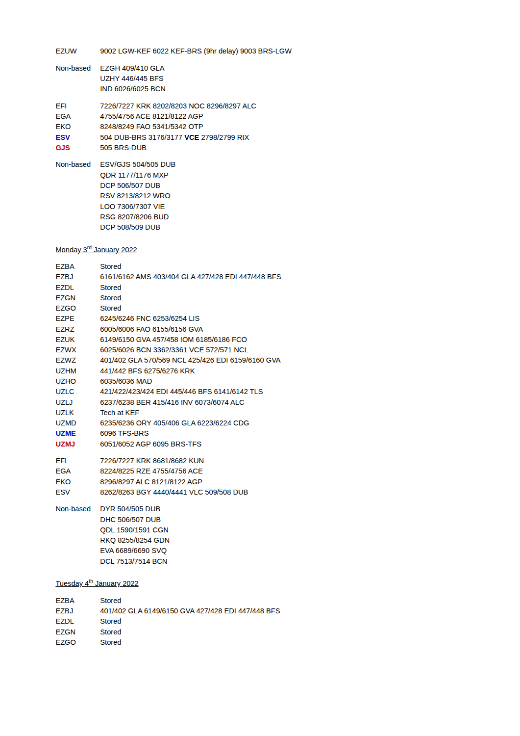| EZUW | 9002 LGW-KEF 6022 KEF-BRS (9hr delay) 9003 BRS-LGW |
| Non-based | EZGH 409/410 GLA UZHY 446/445 BFS IND 6026/6025 BCN |
| EFI | 7226/7227 KRK 8202/8203 NOC 8296/8297 ALC |
| EGA | 4755/4756 ACE 8121/8122 AGP |
| EKO | 8248/8249 FAO 5341/5342 OTP |
| ESV | 504 DUB-BRS 3176/3177 VCE 2798/2799 RIX |
| GJS | 505 BRS-DUB |
| Non-based | ESV/GJS 504/505 DUB QDR 1177/1176 MXP DCP 506/507 DUB RSV 8213/8212 WRO LOO 7306/7307 VIE RSG 8207/8206 BUD DCP 508/509 DUB |
Monday 3rd January 2022
| EZBA | Stored |
| EZBJ | 6161/6162 AMS 403/404 GLA 427/428 EDI 447/448 BFS |
| EZDL | Stored |
| EZGN | Stored |
| EZGO | Stored |
| EZPE | 6245/6246 FNC 6253/6254 LIS |
| EZRZ | 6005/6006 FAO 6155/6156 GVA |
| EZUK | 6149/6150 GVA 457/458 IOM 6185/6186 FCO |
| EZWX | 6025/6026 BCN 3362/3361 VCE 572/571 NCL |
| EZWZ | 401/402 GLA 570/569 NCL 425/426 EDI 6159/6160 GVA |
| UZHM | 441/442 BFS 6275/6276 KRK |
| UZHO | 6035/6036 MAD |
| UZLC | 421/422/423/424 EDI 445/446 BFS 6141/6142 TLS |
| UZLJ | 6237/6238 BER 415/416 INV 6073/6074 ALC |
| UZLK | Tech at KEF |
| UZMD | 6235/6236 ORY 405/406 GLA 6223/6224 CDG |
| UZME | 6096 TFS-BRS |
| UZMJ | 6051/6052 AGP 6095 BRS-TFS |
| EFI | 7226/7227 KRK 8681/8682 KUN |
| EGA | 8224/8225 RZE 4755/4756 ACE |
| EKO | 8296/8297 ALC 8121/8122 AGP |
| ESV | 8262/8263 BGY 4440/4441 VLC 509/508 DUB |
| Non-based | DYR 504/505 DUB DHC 506/507 DUB QDL 1590/1591 CGN RKQ 8255/8254 GDN EVA 6689/6690 SVQ DCL 7513/7514 BCN |
Tuesday 4th January 2022
| EZBA | Stored |
| EZBJ | 401/402 GLA 6149/6150 GVA 427/428 EDI 447/448 BFS |
| EZDL | Stored |
| EZGN | Stored |
| EZGO | Stored |